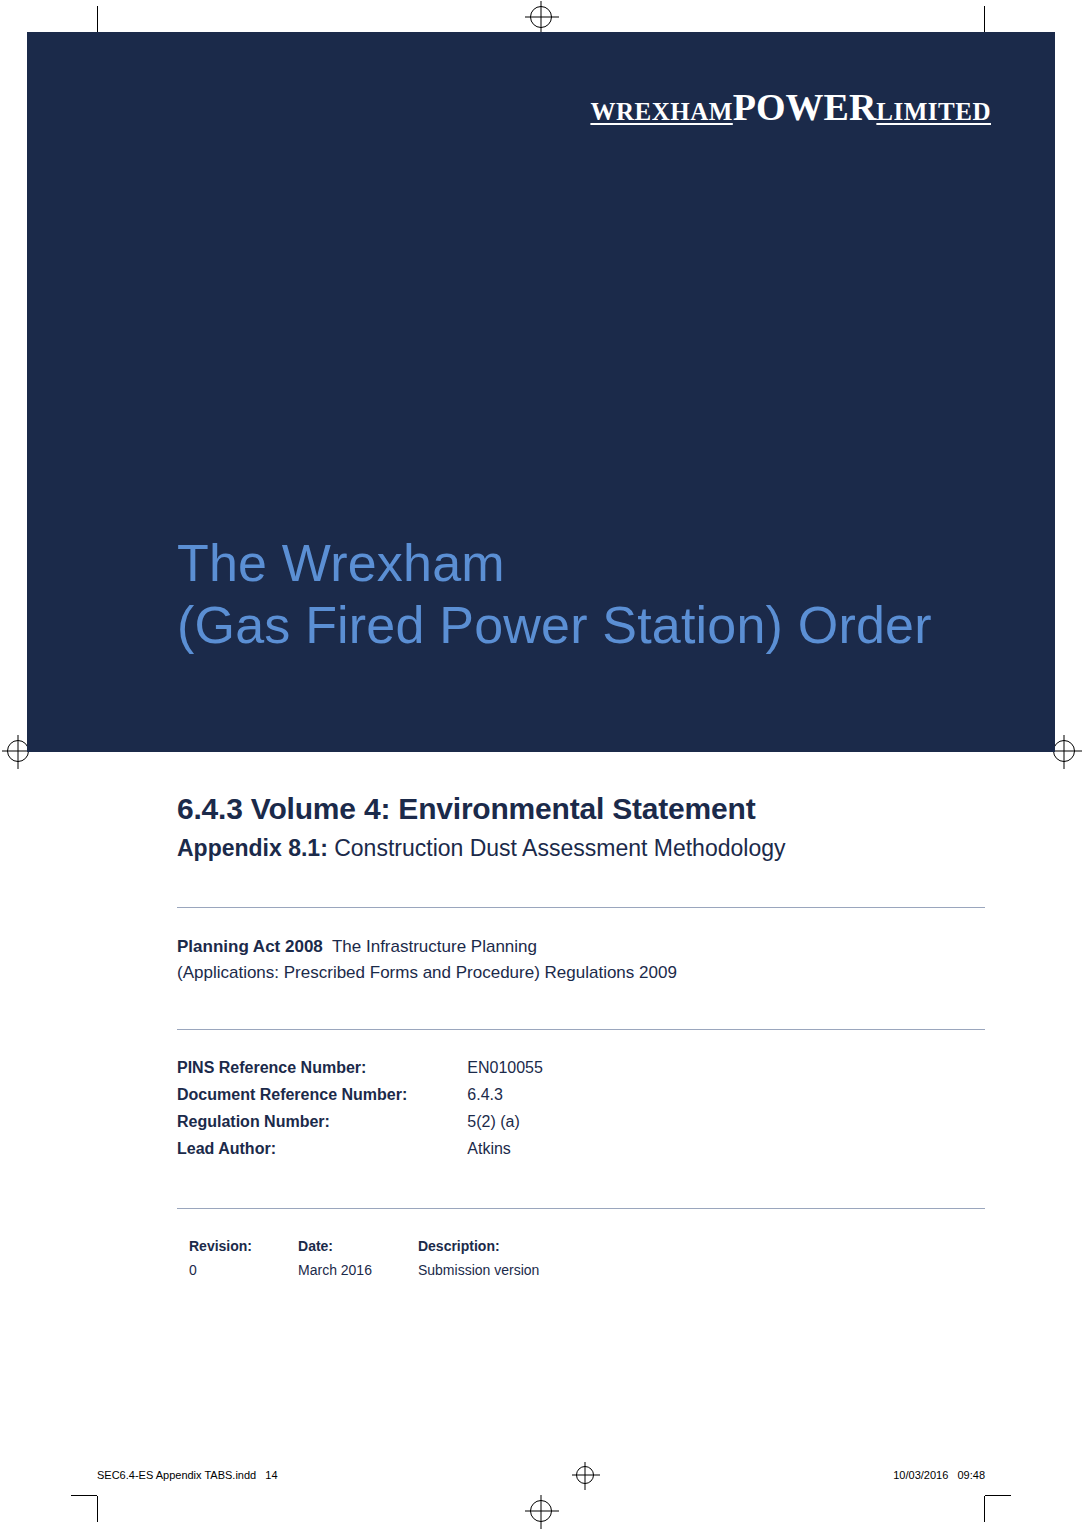WREXHAM POWER LIMITED
The Wrexham (Gas Fired Power Station) Order
6.4.3 Volume 4: Environmental Statement
Appendix 8.1: Construction Dust Assessment Methodology
Planning Act 2008 The Infrastructure Planning
(Applications: Prescribed Forms and Procedure) Regulations 2009
| PINS Reference Number: | EN010055 |
| Document Reference Number: | 6.4.3 |
| Regulation Number: | 5(2) (a) |
| Lead Author: | Atkins |
| Revision: | Date: | Description: |
| --- | --- | --- |
| 0 | March 2016 | Submission version |
SEC6.4-ES Appendix TABS.indd 14
10/03/2016 09:48